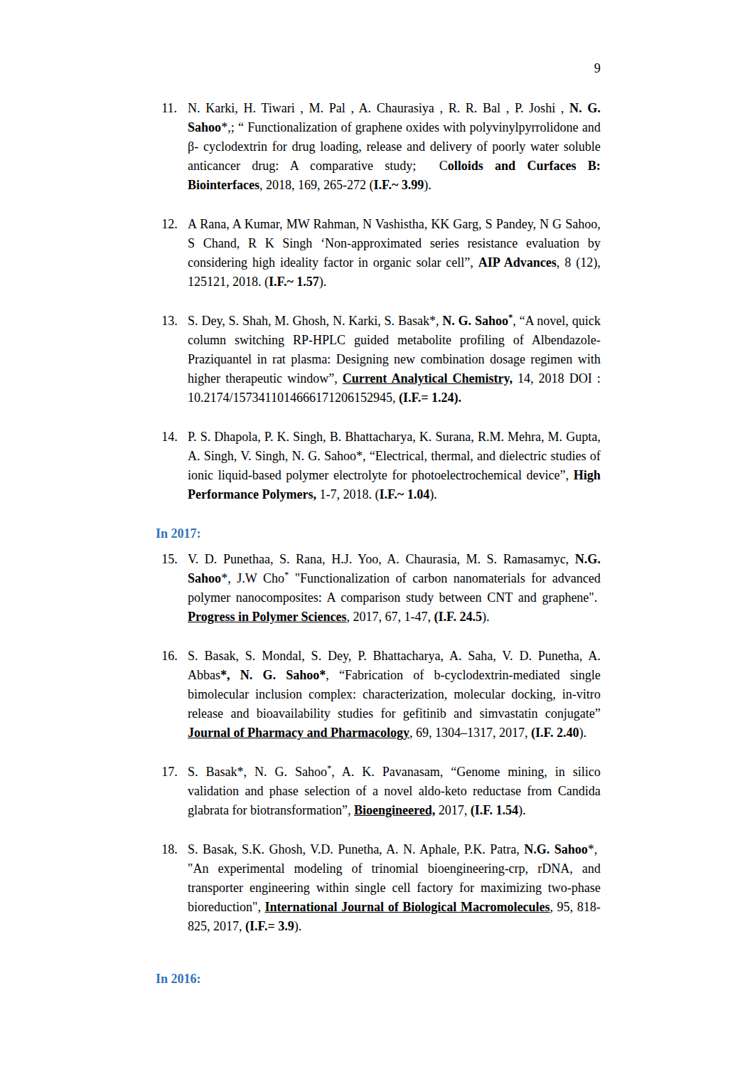9
N. Karki, H. Tiwari , M. Pal , A. Chaurasiya , R. R. Bal , P. Joshi , N. G. Sahoo*,; “ Functionalization of graphene oxides with polyvinylpyrrolidone and β- cyclodextrin for drug loading, release and delivery of poorly water soluble anticancer drug: A comparative study; Colloids and Curfaces B: Biointerfaces, 2018, 169, 265-272 (I.F.~ 3.99).
A Rana, A Kumar, MW Rahman, N Vashistha, KK Garg, S Pandey, N G Sahoo, S Chand, R K Singh ‘Non-approximated series resistance evaluation by considering high ideality factor in organic solar cell”, AIP Advances, 8 (12), 125121, 2018. (I.F.~ 1.57).
S. Dey, S. Shah, M. Ghosh, N. Karki, S. Basak*, N. G. Sahoo*, “A novel, quick column switching RP-HPLC guided metabolite profiling of Albendazole-Praziquantel in rat plasma: Designing new combination dosage regimen with higher therapeutic window”, Current Analytical Chemistry, 14, 2018 DOI : 10.2174/1573411014666171206152945, (I.F.= 1.24).
P. S. Dhapola, P. K. Singh, B. Bhattacharya, K. Surana, R.M. Mehra, M. Gupta, A. Singh, V. Singh, N. G. Sahoo*, “Electrical, thermal, and dielectric studies of ionic liquid-based polymer electrolyte for photoelectrochemical device”, High Performance Polymers, 1-7, 2018. (I.F.~ 1.04).
In 2017:
V. D. Punethaa, S. Rana, H.J. Yoo, A. Chaurasia, M. S. Ramasamyc, N.G. Sahoo*, J.W Cho* "Functionalization of carbon nanomaterials for advanced polymer nanocomposites: A comparison study between CNT and graphene". Progress in Polymer Sciences, 2017, 67, 1-47, (I.F. 24.5).
S. Basak, S. Mondal, S. Dey, P. Bhattacharya, A. Saha, V. D. Punetha, A. Abbas*, N. G. Sahoo*, “Fabrication of b-cyclodextrin-mediated single bimolecular inclusion complex: characterization, molecular docking, in-vitro release and bioavailability studies for gefitinib and simvastatin conjugate” Journal of Pharmacy and Pharmacology, 69, 1304–1317, 2017, (I.F. 2.40).
S. Basak*, N. G. Sahoo*, A. K. Pavanasam, “Genome mining, in silico validation and phase selection of a novel aldo-keto reductase from Candida glabrata for biotransformation”, Bioengineered, 2017, (I.F. 1.54).
S. Basak, S.K. Ghosh, V.D. Punetha, A. N. Aphale, P.K. Patra, N.G. Sahoo*, "An experimental modeling of trinomial bioengineering-crp, rDNA, and transporter engineering within single cell factory for maximizing two-phase bioreduction", International Journal of Biological Macromolecules, 95, 818-825, 2017, (I.F.= 3.9).
In 2016: